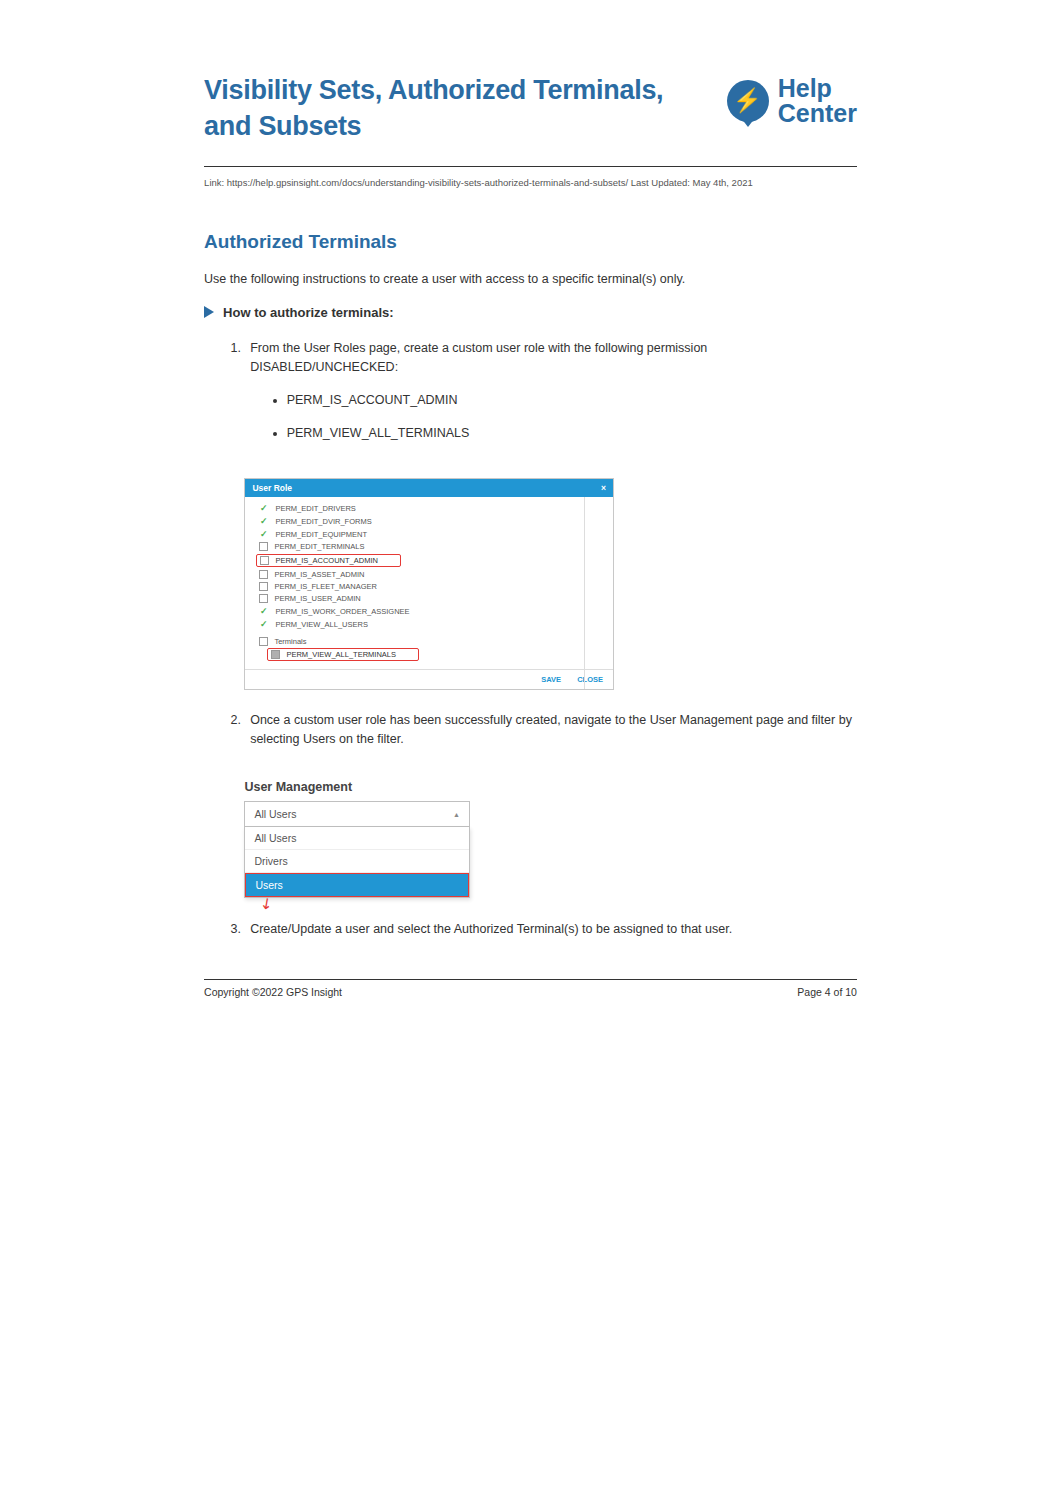Visibility Sets, Authorized Terminals, and Subsets
⚡
Help Center
Link: https://help.gpsinsight.com/docs/understanding-visibility-sets-authorized-terminals-and-subsets/ Last Updated: May 4th, 2021
Authorized Terminals
Use the following instructions to create a user with access to a specific terminal(s) only.
How to authorize terminals:
From the User Roles page, create a custom user role with the following permission DISABLED/UNCHECKED:
PERM_IS_ACCOUNT_ADMIN
PERM_VIEW_ALL_TERMINALS
User Role ×
✓ PERM_EDIT_DRIVERS
✓ PERM_EDIT_DVIR_FORMS
✓ PERM_EDIT_EQUIPMENT
PERM_EDIT_TERMINALS
PERM_IS_ACCOUNT_ADMIN
PERM_IS_ASSET_ADMIN
PERM_IS_FLEET_MANAGER
PERM_IS_USER_ADMIN
✓ PERM_IS_WORK_ORDER_ASSIGNEE
✓ PERM_VIEW_ALL_USERS
Terminals
PERM_VIEW_ALL_TERMINALS
SAVE CLOSE
Once a custom user role has been successfully created, navigate to the User Management page and filter by selecting Users on the filter.
User Management
All Users ▲
All Users
Drivers
Users↙
Create/Update a user and select the Authorized Terminal(s) to be assigned to that user.
Copyright ©2022 GPS Insight Page 4 of 10